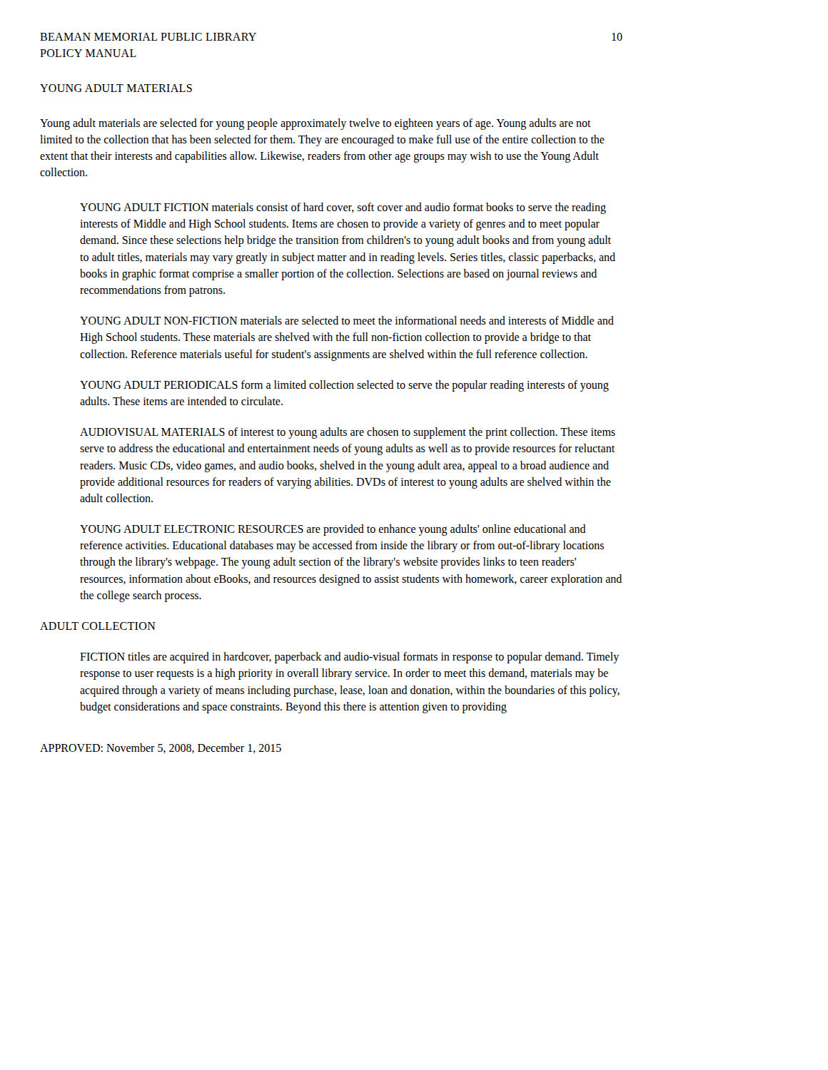10 Beaman Memorial Public Library Policy Manual
Young Adult Materials
Young adult materials are selected for young people approximately twelve to eighteen years of age. Young adults are not limited to the collection that has been selected for them. They are encouraged to make full use of the entire collection to the extent that their interests and capabilities allow. Likewise, readers from other age groups may wish to use the Young Adult collection.
Young Adult Fiction materials consist of hard cover, soft cover and audio format books to serve the reading interests of Middle and High School students. Items are chosen to provide a variety of genres and to meet popular demand. Since these selections help bridge the transition from children's to young adult books and from young adult to adult titles, materials may vary greatly in subject matter and in reading levels. Series titles, classic paperbacks, and books in graphic format comprise a smaller portion of the collection. Selections are based on journal reviews and recommendations from patrons.
Young Adult Non-Fiction materials are selected to meet the informational needs and interests of Middle and High School students. These materials are shelved with the full non-fiction collection to provide a bridge to that collection. Reference materials useful for student's assignments are shelved within the full reference collection.
Young Adult Periodicals form a limited collection selected to serve the popular reading interests of young adults. These items are intended to circulate.
Audiovisual Materials of interest to young adults are chosen to supplement the print collection. These items serve to address the educational and entertainment needs of young adults as well as to provide resources for reluctant readers. Music CDs, video games, and audio books, shelved in the young adult area, appeal to a broad audience and provide additional resources for readers of varying abilities. DVDs of interest to young adults are shelved within the adult collection.
Young Adult Electronic Resources are provided to enhance young adults' online educational and reference activities. Educational databases may be accessed from inside the library or from out-of-library locations through the library's webpage. The young adult section of the library's website provides links to teen readers' resources, information about eBooks, and resources designed to assist students with homework, career exploration and the college search process.
Adult Collection
Fiction titles are acquired in hardcover, paperback and audio-visual formats in response to popular demand. Timely response to user requests is a high priority in overall library service. In order to meet this demand, materials may be acquired through a variety of means including purchase, lease, loan and donation, within the boundaries of this policy, budget considerations and space constraints. Beyond this there is attention given to providing
APPROVED: November 5, 2008, December 1, 2015